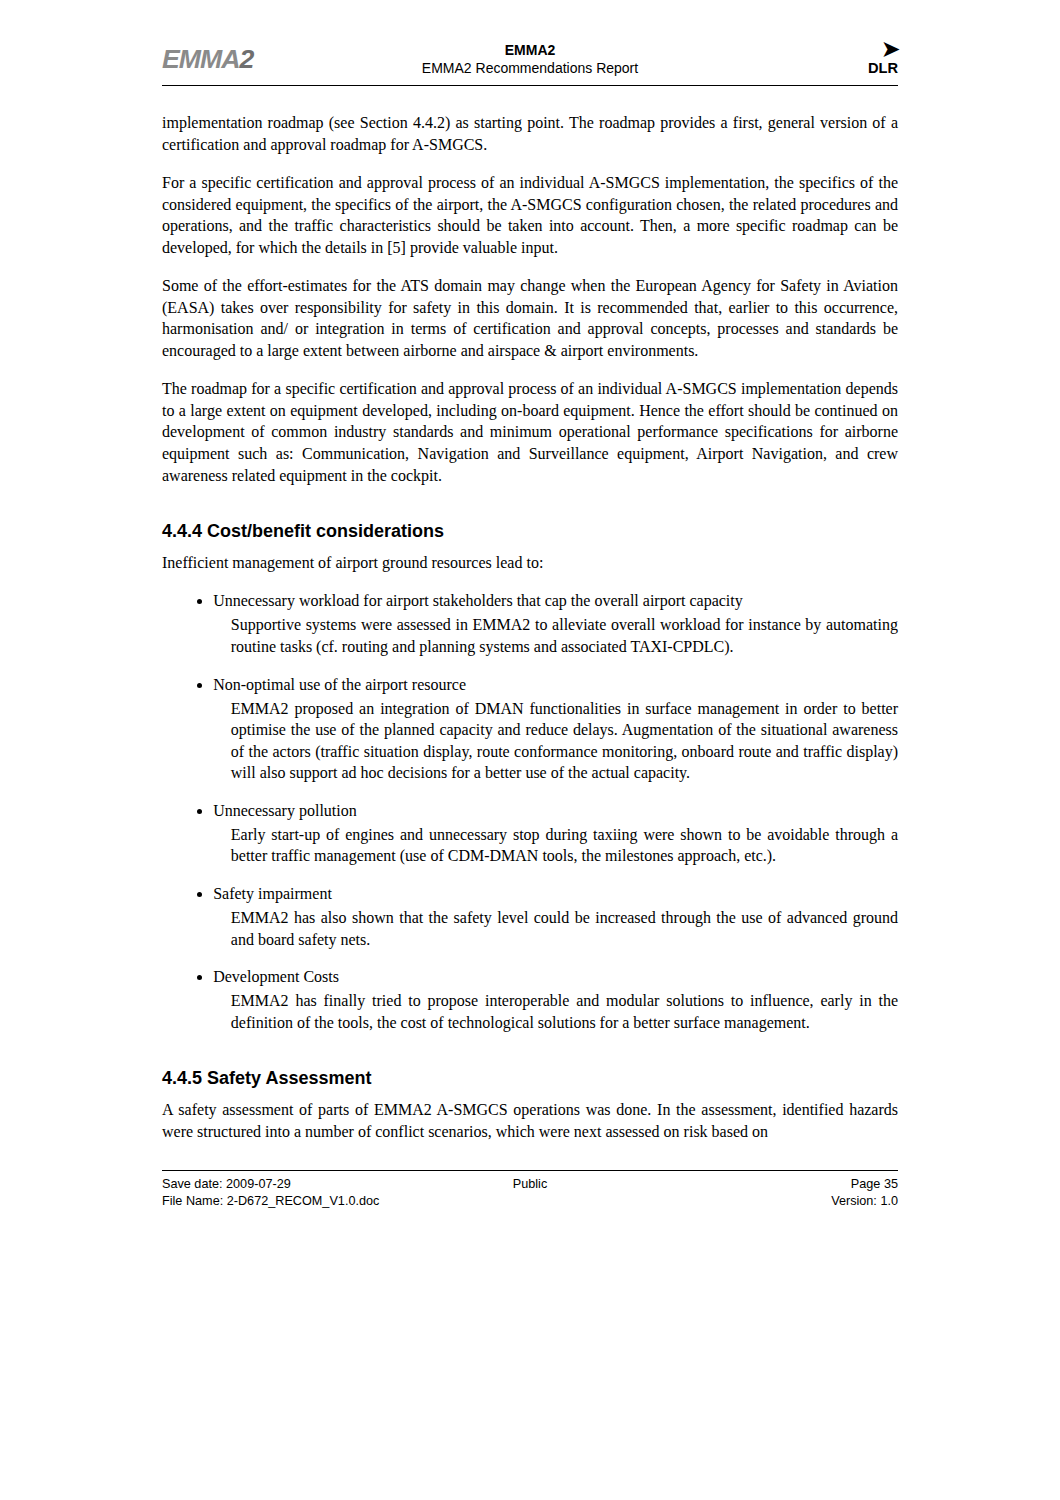EMMA2
EMMA2
EMMA2 Recommendations Report
➤ DLR
implementation roadmap (see Section 4.4.2) as starting point. The roadmap provides a first, general version of a certification and approval roadmap for A-SMGCS.
For a specific certification and approval process of an individual A-SMGCS implementation, the specifics of the considered equipment, the specifics of the airport, the A-SMGCS configuration chosen, the related procedures and operations, and the traffic characteristics should be taken into account. Then, a more specific roadmap can be developed, for which the details in [5] provide valuable input.
Some of the effort-estimates for the ATS domain may change when the European Agency for Safety in Aviation (EASA) takes over responsibility for safety in this domain. It is recommended that, earlier to this occurrence, harmonisation and/ or integration in terms of certification and approval concepts, processes and standards be encouraged to a large extent between airborne and airspace & airport environments.
The roadmap for a specific certification and approval process of an individual A-SMGCS implementation depends to a large extent on equipment developed, including on-board equipment. Hence the effort should be continued on development of common industry standards and minimum operational performance specifications for airborne equipment such as: Communication, Navigation and Surveillance equipment, Airport Navigation, and crew awareness related equipment in the cockpit.
4.4.4 Cost/benefit considerations
Inefficient management of airport ground resources lead to:
Unnecessary workload for airport stakeholders that cap the overall airport capacity Supportive systems were assessed in EMMA2 to alleviate overall workload for instance by automating routine tasks (cf. routing and planning systems and associated TAXI-CPDLC).
Non-optimal use of the airport resource EMMA2 proposed an integration of DMAN functionalities in surface management in order to better optimise the use of the planned capacity and reduce delays. Augmentation of the situational awareness of the actors (traffic situation display, route conformance monitoring, onboard route and traffic display) will also support ad hoc decisions for a better use of the actual capacity.
Unnecessary pollution Early start-up of engines and unnecessary stop during taxiing were shown to be avoidable through a better traffic management (use of CDM-DMAN tools, the milestones approach, etc.).
Safety impairment EMMA2 has also shown that the safety level could be increased through the use of advanced ground and board safety nets.
Development Costs EMMA2 has finally tried to propose interoperable and modular solutions to influence, early in the definition of the tools, the cost of technological solutions for a better surface management.
4.4.5 Safety Assessment
A safety assessment of parts of EMMA2 A-SMGCS operations was done. In the assessment, identified hazards were structured into a number of conflict scenarios, which were next assessed on risk based on
Save date: 2009-07-29 File Name: 2-D672_RECOM_V1.0.doc
Public
Page 35 Version: 1.0